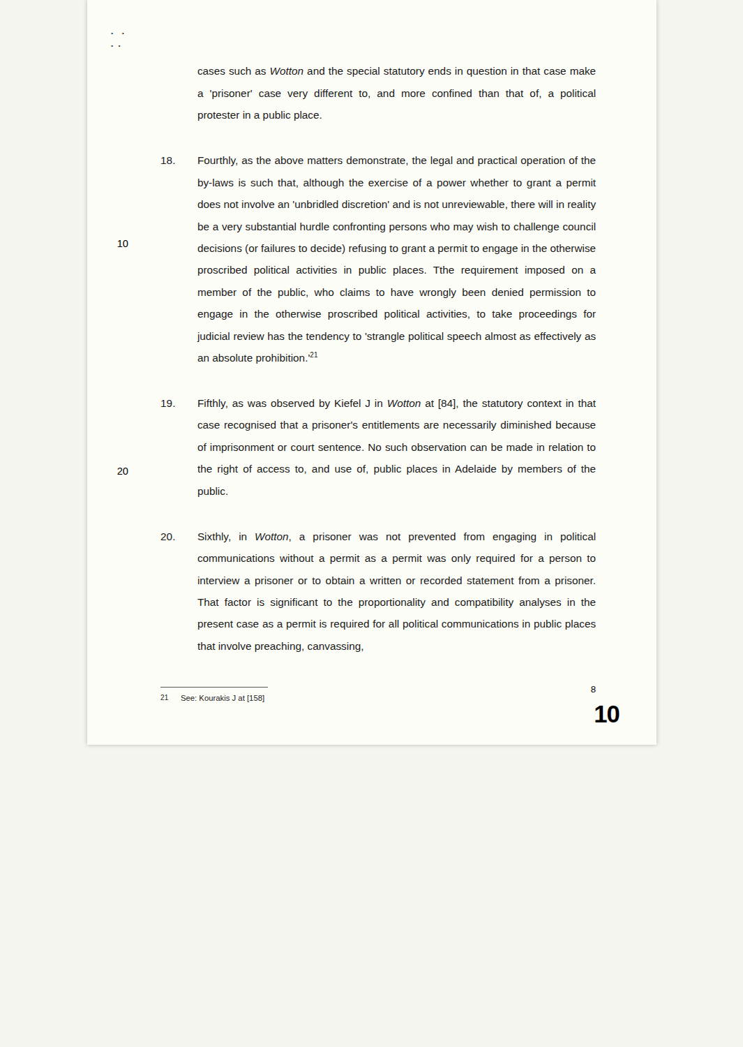. .
. .
cases such as Wotton and the special statutory ends in question in that case make a 'prisoner' case very different to, and more confined than that of, a political protester in a public place.
18.
Fourthly, as the above matters demonstrate, the legal and practical operation of the by-laws is such that, although the exercise of a power whether to grant a permit does not involve an 'unbridled discretion' and is not unreviewable, there will in reality be a very substantial hurdle confronting persons who may wish to challenge council decisions (or failures to decide) refusing to grant a permit to engage in the otherwise proscribed political activities in public places. Tthe requirement imposed on a member of the public, who claims to have wrongly been denied permission to engage in the otherwise proscribed political activities, to take proceedings for judicial review has the tendency to 'strangle political speech almost as effectively as an absolute prohibition.'21
19.
Fifthly, as was observed by Kiefel J in Wotton at [84], the statutory context in that case recognised that a prisoner's entitlements are necessarily diminished because of imprisonment or court sentence. No such observation can be made in relation to the right of access to, and use of, public places in Adelaide by members of the public.
20.
Sixthly, in Wotton, a prisoner was not prevented from engaging in political communications without a permit as a permit was only required for a person to interview a prisoner or to obtain a written or recorded statement from a prisoner. That factor is significant to the proportionality and compatibility analyses in the present case as a permit is required for all political communications in public places that involve preaching, canvassing,
10
20
21
See: Kourakis J at [158]
8
10